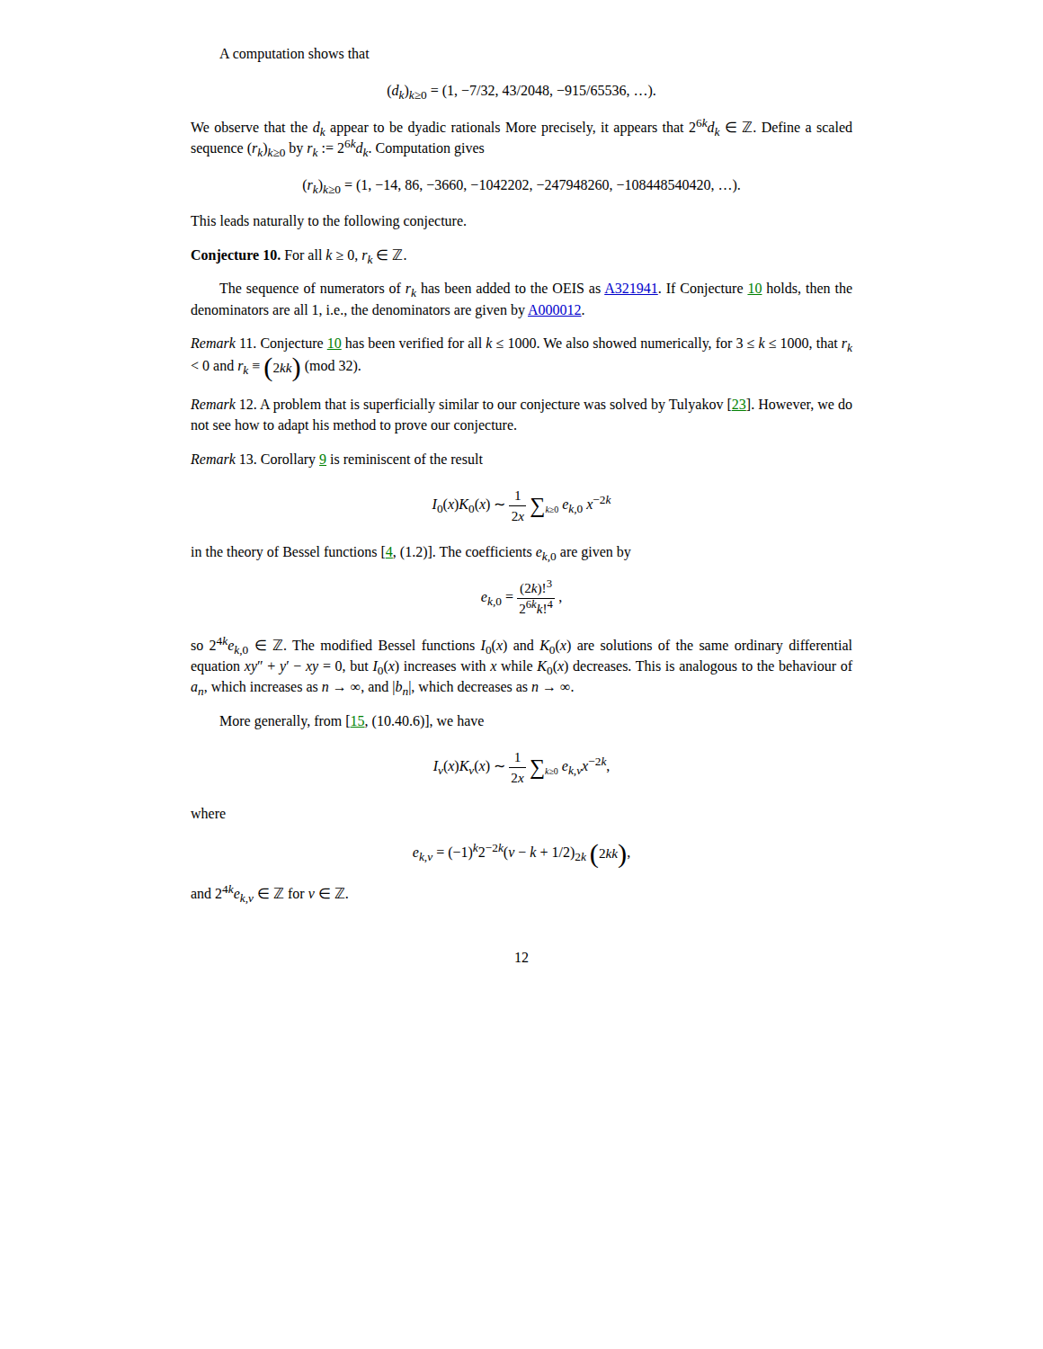A computation shows that
(dk)k≥0 = (1, −7/32, 43/2048, −915/65536, …).
We observe that the dk appear to be dyadic rationals More precisely, it appears that 26kdk ∈ ℤ. Define a scaled sequence (rk)k≥0 by rk := 26kdk. Computation gives
(rk)k≥0 = (1, −14, 86, −3660, −1042202, −247948260, −108448540420, …).
This leads naturally to the following conjecture.
Conjecture 10. For all k ≥ 0, rk ∈ ℤ.
The sequence of numerators of rk has been added to the OEIS as A321941. If Conjecture 10 holds, then the denominators are all 1, i.e., the denominators are given by A000012.
Remark 11. Conjecture 10 has been verified for all k ≤ 1000. We also showed numerically, for 3 ≤ k ≤ 1000, that rk < 0 and rk ≡ (2k k) (mod 32).
Remark 12. A problem that is superficially similar to our conjecture was solved by Tulyakov [23]. However, we do not see how to adapt his method to prove our conjecture.
Remark 13. Corollary 9 is reminiscent of the result
I0(x)K0(x) ∼ 12x ∑k≥0 ek,0 x−2k
in the theory of Bessel functions [4, (1.2)]. The coefficients ek,0 are given by
ek,0 = (2k)!326kk!4 ,
so 24kek,0 ∈ ℤ. The modified Bessel functions I0(x) and K0(x) are solutions of the same ordinary differential equation xy″ + y′ − xy = 0, but I0(x) increases with x while K0(x) decreases. This is analogous to the behaviour of an, which increases as n → ∞, and |bn|, which decreases as n → ∞.
More generally, from [15, (10.40.6)], we have
Iν(x)Kν(x) ∼ 12x ∑k≥0 ek,νx−2k,
where
ek,ν = (−1)k2−2k(ν − k + 1/2)2k (2k k),
and 24kek,ν ∈ ℤ for ν ∈ ℤ.
12